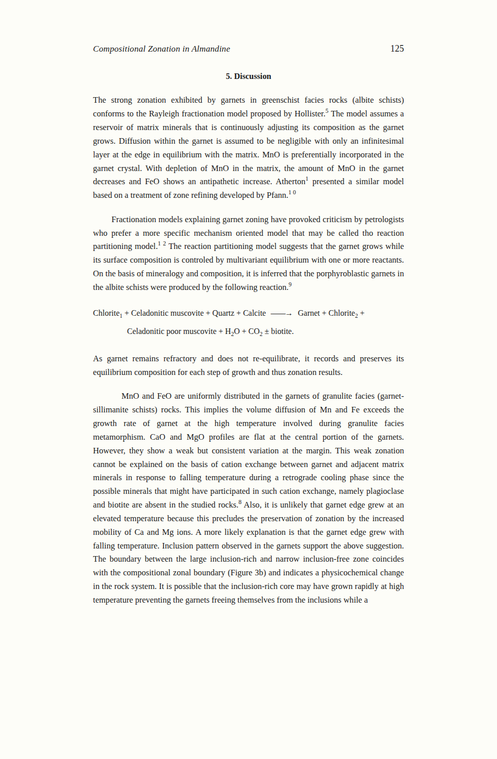Compositional Zonation in Almandine 125
5. Discussion
The strong zonation exhibited by garnets in greenschist facies rocks (albite schists) conforms to the Rayleigh fractionation model proposed by Hollister.5 The model assumes a reservoir of matrix minerals that is continuously adjusting its composition as the garnet grows. Diffusion within the garnet is assumed to be negligible with only an infinitesimal layer at the edge in equilibrium with the matrix. MnO is preferentially incorporated in the garnet crystal. With depletion of MnO in the matrix, the amount of MnO in the garnet decreases and FeO shows an antipathetic increase. Atherton1 presented a similar model based on a treatment of zone refining developed by Pfann.1 0
Fractionation models explaining garnet zoning have provoked criticism by petrologists who prefer a more specific mechanism oriented model that may be called tho reaction partitioning model.1 2 The reaction partitioning model suggests that the garnet grows while its surface composition is controled by multivariant equilibrium with one or more reactants. On the basis of mineralogy and composition, it is inferred that the porphyroblastic garnets in the albite schists were produced by the following reaction.9
Chlorite1 + Celadonitic muscovite + Quartz + Calcite —— Garnet + Chlorite2 + Celadonitic poor muscovite + H2O + CO2 ± biotite.
As garnet remains refractory and does not re-equilibrate, it records and preserves its equilibrium composition for each step of growth and thus zonation results.
MnO and FeO are uniformly distributed in the garnets of granulite facies (garnet-sillimanite schists) rocks. This implies the volume diffusion of Mn and Fe exceeds the growth rate of garnet at the high temperature involved during granulite facies metamorphism. CaO and MgO profiles are flat at the central portion of the garnets. However, they show a weak but consistent variation at the margin. This weak zonation cannot be explained on the basis of cation exchange between garnet and adjacent matrix minerals in response to falling temperature during a retrograde cooling phase since the possible minerals that might have participated in such cation exchange, namely plagioclase and biotite are absent in the studied rocks.8 Also, it is unlikely that garnet edge grew at an elevated temperature because this precludes the preservation of zonation by the increased mobility of Ca and Mg ions. A more likely explanation is that the garnet edge grew with falling temperature. Inclusion pattern observed in the garnets support the above suggestion. The boundary between the large inclusion-rich and narrow inclusion-free zone coincides with the compositional zonal boundary (Figure 3b) and indicates a physicochemical change in the rock system. It is possible that the inclusion-rich core may have grown rapidly at high temperature preventing the garnets freeing themselves from the inclusions while a